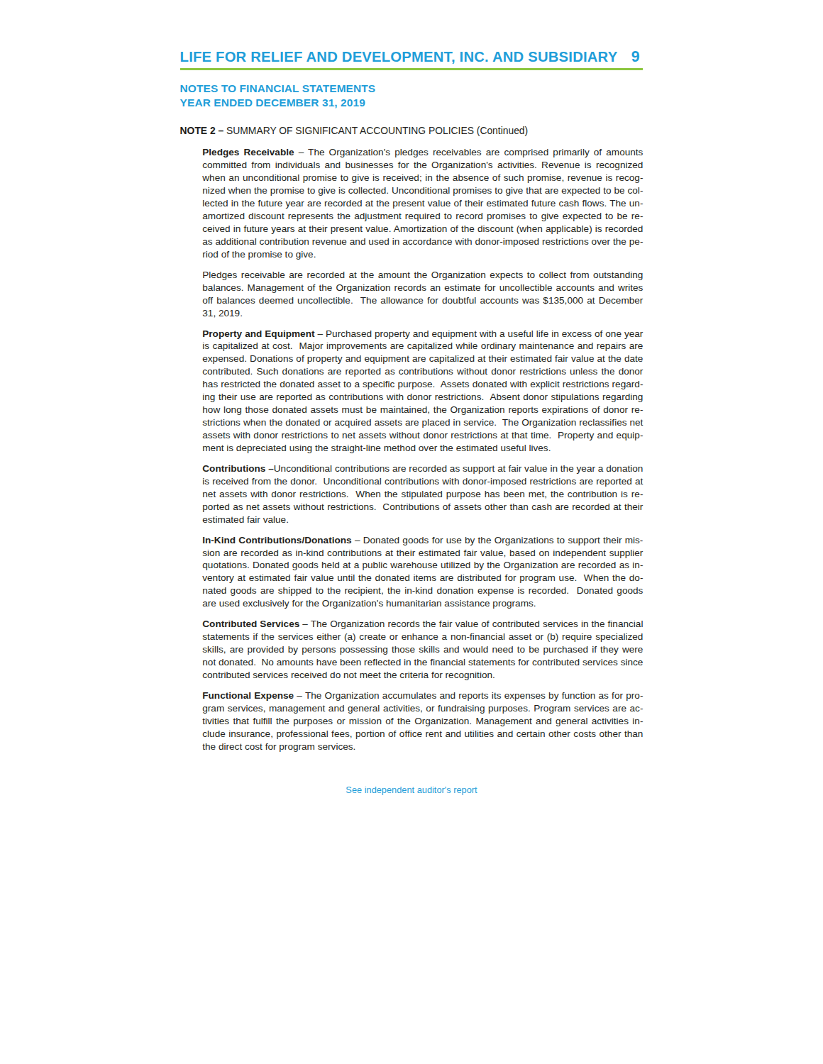LIFE FOR RELIEF AND DEVELOPMENT, INC. AND SUBSIDIARY
9
NOTES TO FINANCIAL STATEMENTS
YEAR ENDED DECEMBER 31, 2019
NOTE 2 – SUMMARY OF SIGNIFICANT ACCOUNTING POLICIES (Continued)
Pledges Receivable – The Organization's pledges receivables are comprised primarily of amounts committed from individuals and businesses for the Organization's activities. Revenue is recognized when an unconditional promise to give is received; in the absence of such promise, revenue is recognized when the promise to give is collected. Unconditional promises to give that are expected to be collected in the future year are recorded at the present value of their estimated future cash flows. The unamortized discount represents the adjustment required to record promises to give expected to be received in future years at their present value. Amortization of the discount (when applicable) is recorded as additional contribution revenue and used in accordance with donor-imposed restrictions over the period of the promise to give.
Pledges receivable are recorded at the amount the Organization expects to collect from outstanding balances. Management of the Organization records an estimate for uncollectible accounts and writes off balances deemed uncollectible. The allowance for doubtful accounts was $135,000 at December 31, 2019.
Property and Equipment – Purchased property and equipment with a useful life in excess of one year is capitalized at cost. Major improvements are capitalized while ordinary maintenance and repairs are expensed. Donations of property and equipment are capitalized at their estimated fair value at the date contributed. Such donations are reported as contributions without donor restrictions unless the donor has restricted the donated asset to a specific purpose. Assets donated with explicit restrictions regarding their use are reported as contributions with donor restrictions. Absent donor stipulations regarding how long those donated assets must be maintained, the Organization reports expirations of donor restrictions when the donated or acquired assets are placed in service. The Organization reclassifies net assets with donor restrictions to net assets without donor restrictions at that time. Property and equipment is depreciated using the straight-line method over the estimated useful lives.
Contributions –Unconditional contributions are recorded as support at fair value in the year a donation is received from the donor. Unconditional contributions with donor-imposed restrictions are reported at net assets with donor restrictions. When the stipulated purpose has been met, the contribution is reported as net assets without restrictions. Contributions of assets other than cash are recorded at their estimated fair value.
In-Kind Contributions/Donations – Donated goods for use by the Organizations to support their mission are recorded as in-kind contributions at their estimated fair value, based on independent supplier quotations. Donated goods held at a public warehouse utilized by the Organization are recorded as inventory at estimated fair value until the donated items are distributed for program use. When the donated goods are shipped to the recipient, the in-kind donation expense is recorded. Donated goods are used exclusively for the Organization's humanitarian assistance programs.
Contributed Services – The Organization records the fair value of contributed services in the financial statements if the services either (a) create or enhance a non-financial asset or (b) require specialized skills, are provided by persons possessing those skills and would need to be purchased if they were not donated. No amounts have been reflected in the financial statements for contributed services since contributed services received do not meet the criteria for recognition.
Functional Expense – The Organization accumulates and reports its expenses by function as for program services, management and general activities, or fundraising purposes. Program services are activities that fulfill the purposes or mission of the Organization. Management and general activities include insurance, professional fees, portion of office rent and utilities and certain other costs other than the direct cost for program services.
See independent auditor's report